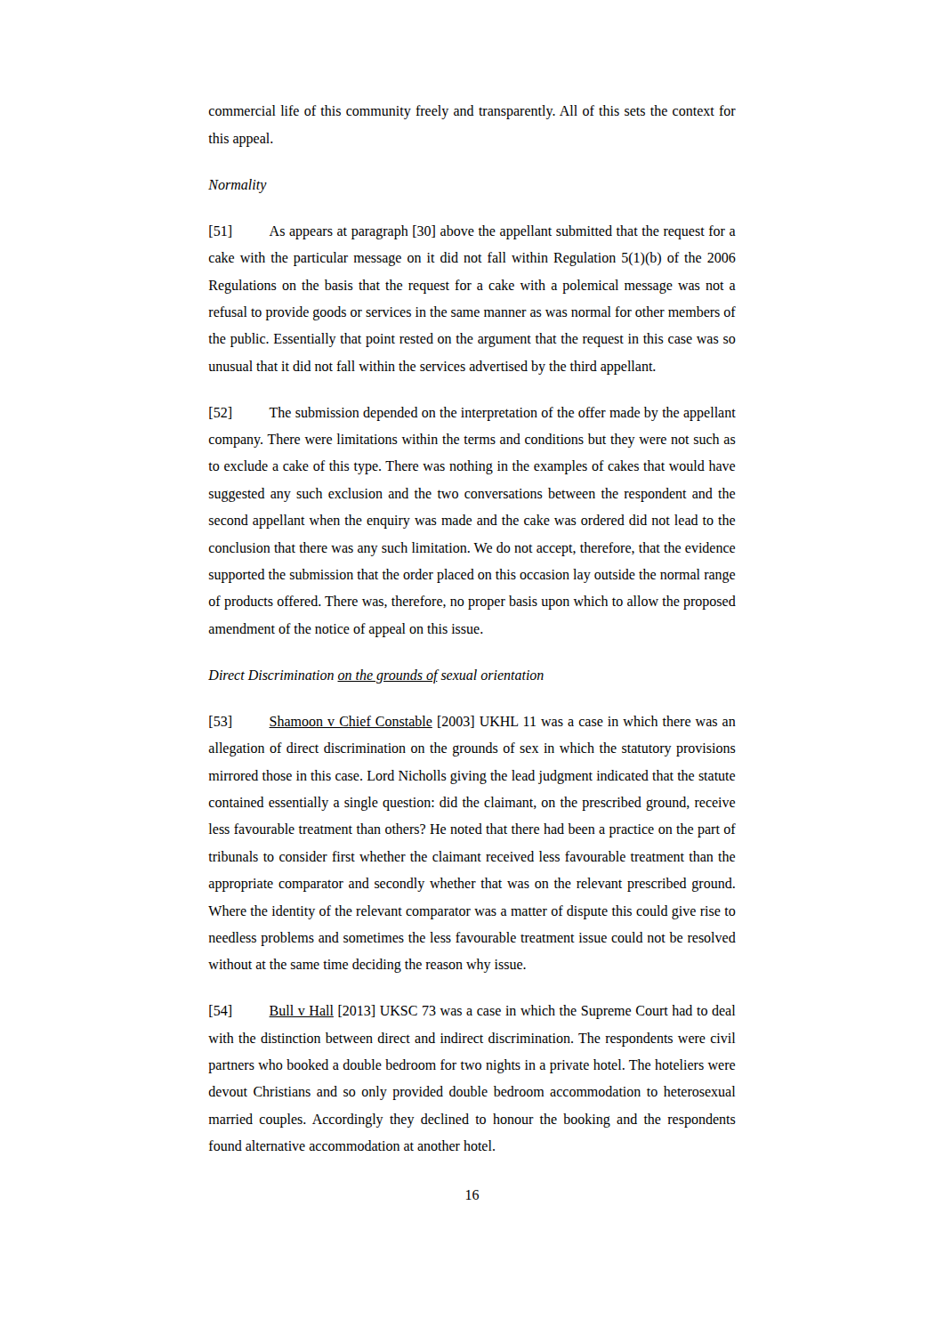commercial life of this community freely and transparently. All of this sets the context for this appeal.
Normality
[51] As appears at paragraph [30] above the appellant submitted that the request for a cake with the particular message on it did not fall within Regulation 5(1)(b) of the 2006 Regulations on the basis that the request for a cake with a polemical message was not a refusal to provide goods or services in the same manner as was normal for other members of the public. Essentially that point rested on the argument that the request in this case was so unusual that it did not fall within the services advertised by the third appellant.
[52] The submission depended on the interpretation of the offer made by the appellant company. There were limitations within the terms and conditions but they were not such as to exclude a cake of this type. There was nothing in the examples of cakes that would have suggested any such exclusion and the two conversations between the respondent and the second appellant when the enquiry was made and the cake was ordered did not lead to the conclusion that there was any such limitation. We do not accept, therefore, that the evidence supported the submission that the order placed on this occasion lay outside the normal range of products offered. There was, therefore, no proper basis upon which to allow the proposed amendment of the notice of appeal on this issue.
Direct Discrimination on the grounds of sexual orientation
[53] Shamoon v Chief Constable [2003] UKHL 11 was a case in which there was an allegation of direct discrimination on the grounds of sex in which the statutory provisions mirrored those in this case. Lord Nicholls giving the lead judgment indicated that the statute contained essentially a single question: did the claimant, on the prescribed ground, receive less favourable treatment than others? He noted that there had been a practice on the part of tribunals to consider first whether the claimant received less favourable treatment than the appropriate comparator and secondly whether that was on the relevant prescribed ground. Where the identity of the relevant comparator was a matter of dispute this could give rise to needless problems and sometimes the less favourable treatment issue could not be resolved without at the same time deciding the reason why issue.
[54] Bull v Hall [2013] UKSC 73 was a case in which the Supreme Court had to deal with the distinction between direct and indirect discrimination. The respondents were civil partners who booked a double bedroom for two nights in a private hotel. The hoteliers were devout Christians and so only provided double bedroom accommodation to heterosexual married couples. Accordingly they declined to honour the booking and the respondents found alternative accommodation at another hotel.
16